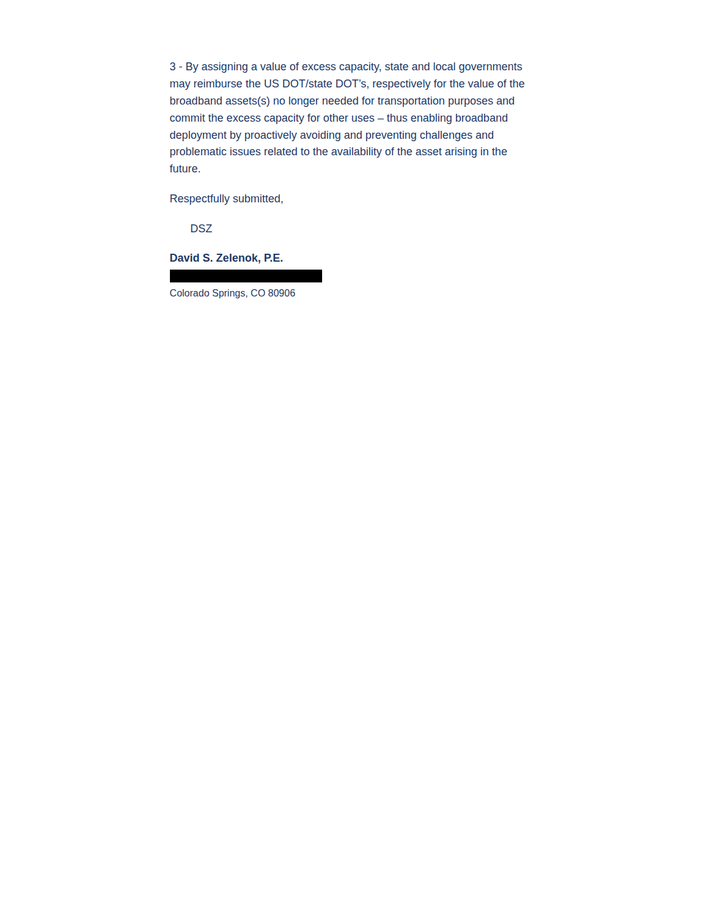3 - By assigning a value of excess capacity, state and local governments may reimburse the US DOT/state DOT’s, respectively for the value of the broadband assets(s) no longer needed for transportation purposes and commit the excess capacity for other uses – thus enabling broadband deployment by proactively avoiding and preventing challenges and problematic issues related to the availability of the asset arising in the future.
Respectfully submitted,
DSZ
David S. Zelenok, P.E.
Colorado Springs, CO 80906